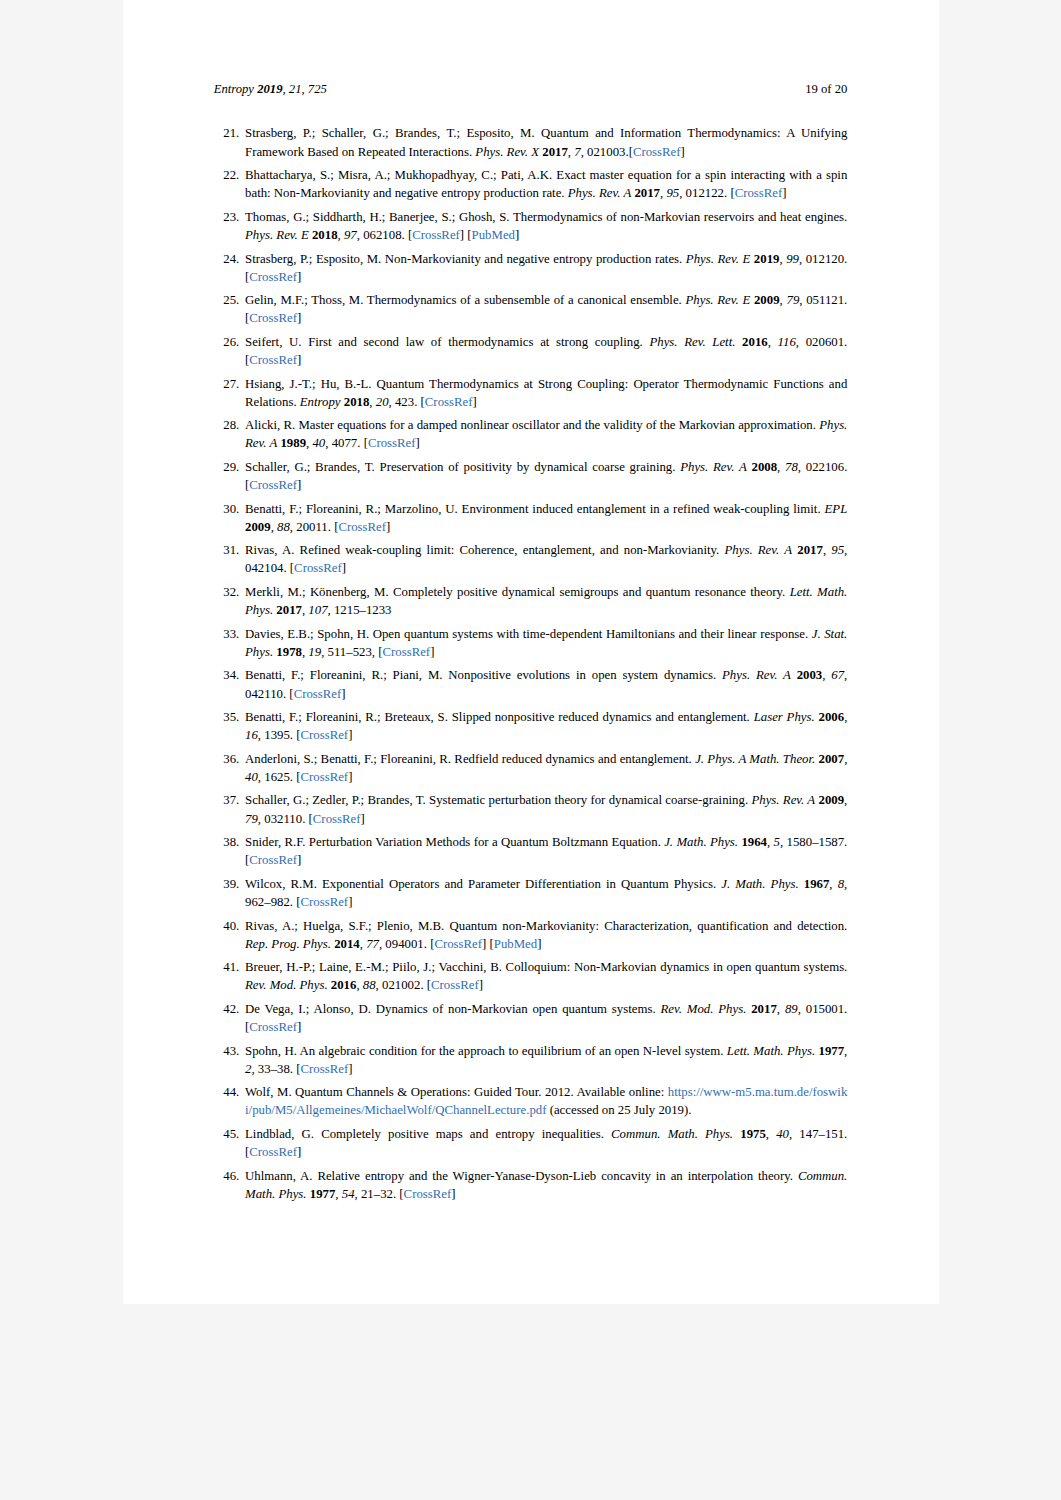Entropy 2019, 21, 725
19 of 20
Strasberg, P.; Schaller, G.; Brandes, T.; Esposito, M. Quantum and Information Thermodynamics: A Unifying Framework Based on Repeated Interactions. Phys. Rev. X 2017, 7, 021003.[CrossRef]
Bhattacharya, S.; Misra, A.; Mukhopadhyay, C.; Pati, A.K. Exact master equation for a spin interacting with a spin bath: Non-Markovianity and negative entropy production rate. Phys. Rev. A 2017, 95, 012122. [CrossRef]
Thomas, G.; Siddharth, H.; Banerjee, S.; Ghosh, S. Thermodynamics of non-Markovian reservoirs and heat engines. Phys. Rev. E 2018, 97, 062108. [CrossRef] [PubMed]
Strasberg, P.; Esposito, M. Non-Markovianity and negative entropy production rates. Phys. Rev. E 2019, 99, 012120. [CrossRef]
Gelin, M.F.; Thoss, M. Thermodynamics of a subensemble of a canonical ensemble. Phys. Rev. E 2009, 79, 051121. [CrossRef]
Seifert, U. First and second law of thermodynamics at strong coupling. Phys. Rev. Lett. 2016, 116, 020601. [CrossRef]
Hsiang, J.-T.; Hu, B.-L. Quantum Thermodynamics at Strong Coupling: Operator Thermodynamic Functions and Relations. Entropy 2018, 20, 423. [CrossRef]
Alicki, R. Master equations for a damped nonlinear oscillator and the validity of the Markovian approximation. Phys. Rev. A 1989, 40, 4077. [CrossRef]
Schaller, G.; Brandes, T. Preservation of positivity by dynamical coarse graining. Phys. Rev. A 2008, 78, 022106. [CrossRef]
Benatti, F.; Floreanini, R.; Marzolino, U. Environment induced entanglement in a refined weak-coupling limit. EPL 2009, 88, 20011. [CrossRef]
Rivas, A. Refined weak-coupling limit: Coherence, entanglement, and non-Markovianity. Phys. Rev. A 2017, 95, 042104. [CrossRef]
Merkli, M.; Könenberg, M. Completely positive dynamical semigroups and quantum resonance theory. Lett. Math. Phys. 2017, 107, 1215–1233
Davies, E.B.; Spohn, H. Open quantum systems with time-dependent Hamiltonians and their linear response. J. Stat. Phys. 1978, 19, 511–523, [CrossRef]
Benatti, F.; Floreanini, R.; Piani, M. Nonpositive evolutions in open system dynamics. Phys. Rev. A 2003, 67, 042110. [CrossRef]
Benatti, F.; Floreanini, R.; Breteaux, S. Slipped nonpositive reduced dynamics and entanglement. Laser Phys. 2006, 16, 1395. [CrossRef]
Anderloni, S.; Benatti, F.; Floreanini, R. Redfield reduced dynamics and entanglement. J. Phys. A Math. Theor. 2007, 40, 1625. [CrossRef]
Schaller, G.; Zedler, P.; Brandes, T. Systematic perturbation theory for dynamical coarse-graining. Phys. Rev. A 2009, 79, 032110. [CrossRef]
Snider, R.F. Perturbation Variation Methods for a Quantum Boltzmann Equation. J. Math. Phys. 1964, 5, 1580–1587. [CrossRef]
Wilcox, R.M. Exponential Operators and Parameter Differentiation in Quantum Physics. J. Math. Phys. 1967, 8, 962–982. [CrossRef]
Rivas, A.; Huelga, S.F.; Plenio, M.B. Quantum non-Markovianity: Characterization, quantification and detection. Rep. Prog. Phys. 2014, 77, 094001. [CrossRef] [PubMed]
Breuer, H.-P.; Laine, E.-M.; Piilo, J.; Vacchini, B. Colloquium: Non-Markovian dynamics in open quantum systems. Rev. Mod. Phys. 2016, 88, 021002. [CrossRef]
De Vega, I.; Alonso, D. Dynamics of non-Markovian open quantum systems. Rev. Mod. Phys. 2017, 89, 015001. [CrossRef]
Spohn, H. An algebraic condition for the approach to equilibrium of an open N-level system. Lett. Math. Phys. 1977, 2, 33–38. [CrossRef]
Wolf, M. Quantum Channels & Operations: Guided Tour. 2012. Available online: https://www-m5.ma.tum.de/foswiki/pub/M5/Allgemeines/MichaelWolf/QChannelLecture.pdf (accessed on 25 July 2019).
Lindblad, G. Completely positive maps and entropy inequalities. Commun. Math. Phys. 1975, 40, 147–151. [CrossRef]
Uhlmann, A. Relative entropy and the Wigner-Yanase-Dyson-Lieb concavity in an interpolation theory. Commun. Math. Phys. 1977, 54, 21–32. [CrossRef]